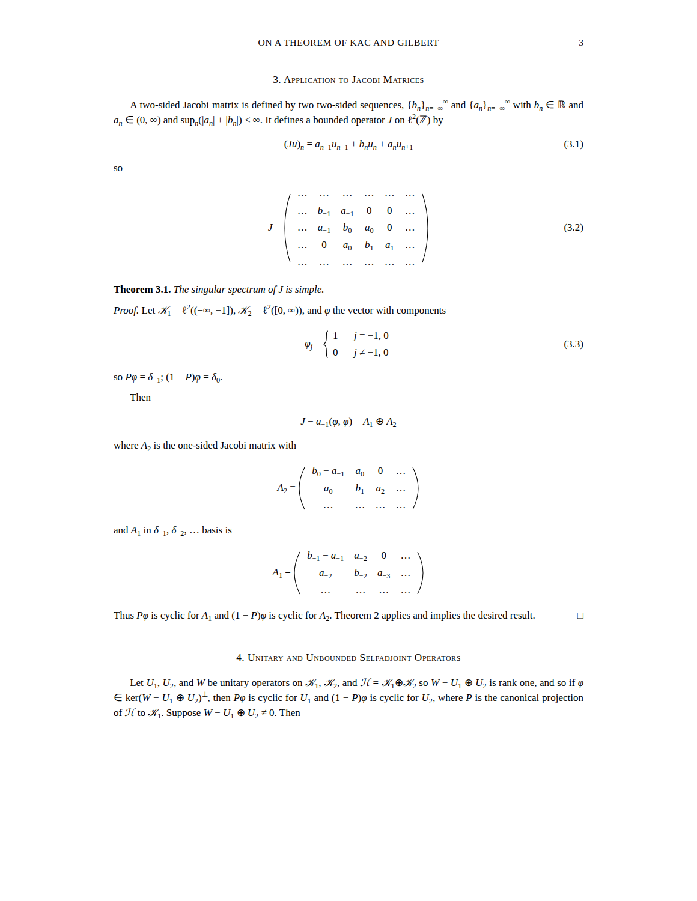ON A THEOREM OF KAC AND GILBERT 3
3. Application to Jacobi Matrices
A two-sided Jacobi matrix is defined by two two-sided sequences, {bn}n=−∞∞ and {an}n=−∞∞ with bn ∈ ℝ and an ∈ (0, ∞) and supn(|an| + |bn|) < ∞. It defines a bounded operator J on ℓ2(ℤ) by
(Ju)n = an−1un−1 + bnun + anun+1 (3.1)
so
J =
| … | … | … | … | … | … |
| … | b −1 | a −1 | 0 | 0 | … |
| … | a −1 | b 0 | a 0 | 0 | … |
| … | 0 | a 0 | b 1 | a 1 | … |
| … | … | … | … | … | … |
(3.2)
Theorem 3.1. The singular spectrum of J is simple.
Proof. Let 𝒦1 = ℓ2((−∞, −1]), 𝒦2 = ℓ2([0, ∞)), and φ the vector with components
φj =
| 1 | j = −1, 0 |
| 0 | j ≠ −1, 0 |
(3.3)
so Pφ = δ−1; (1 − P)φ = δ0.
Then
J − a−1(φ, φ) = A1 ⊕ A2
where A2 is the one-sided Jacobi matrix with
A2 =
| b 0 − a −1 | a 0 | 0 | … |
| a 0 | b 1 | a 2 | … |
| … | … | … | … |
and A1 in δ−1, δ−2, … basis is
A1 =
| b −1 − a −1 | a −2 | 0 | … |
| a −2 | b −2 | a −3 | … |
| … | … | … | … |
Thus Pφ is cyclic for A1 and (1 − P)φ is cyclic for A2. Theorem 2 applies and implies the desired result. □
4. Unitary and Unbounded Selfadjoint Operators
Let U1, U2, and W be unitary operators on 𝒦1, 𝒦2, and ℋ = 𝒦1⊕𝒦2 so W − U1 ⊕ U2 is rank one, and so if φ ∈ ker(W − U1 ⊕ U2)⊥, then Pφ is cyclic for U1 and (1 − P)φ is cyclic for U2, where P is the canonical projection of ℋ to 𝒦1. Suppose W − U1 ⊕ U2 ≠ 0. Then